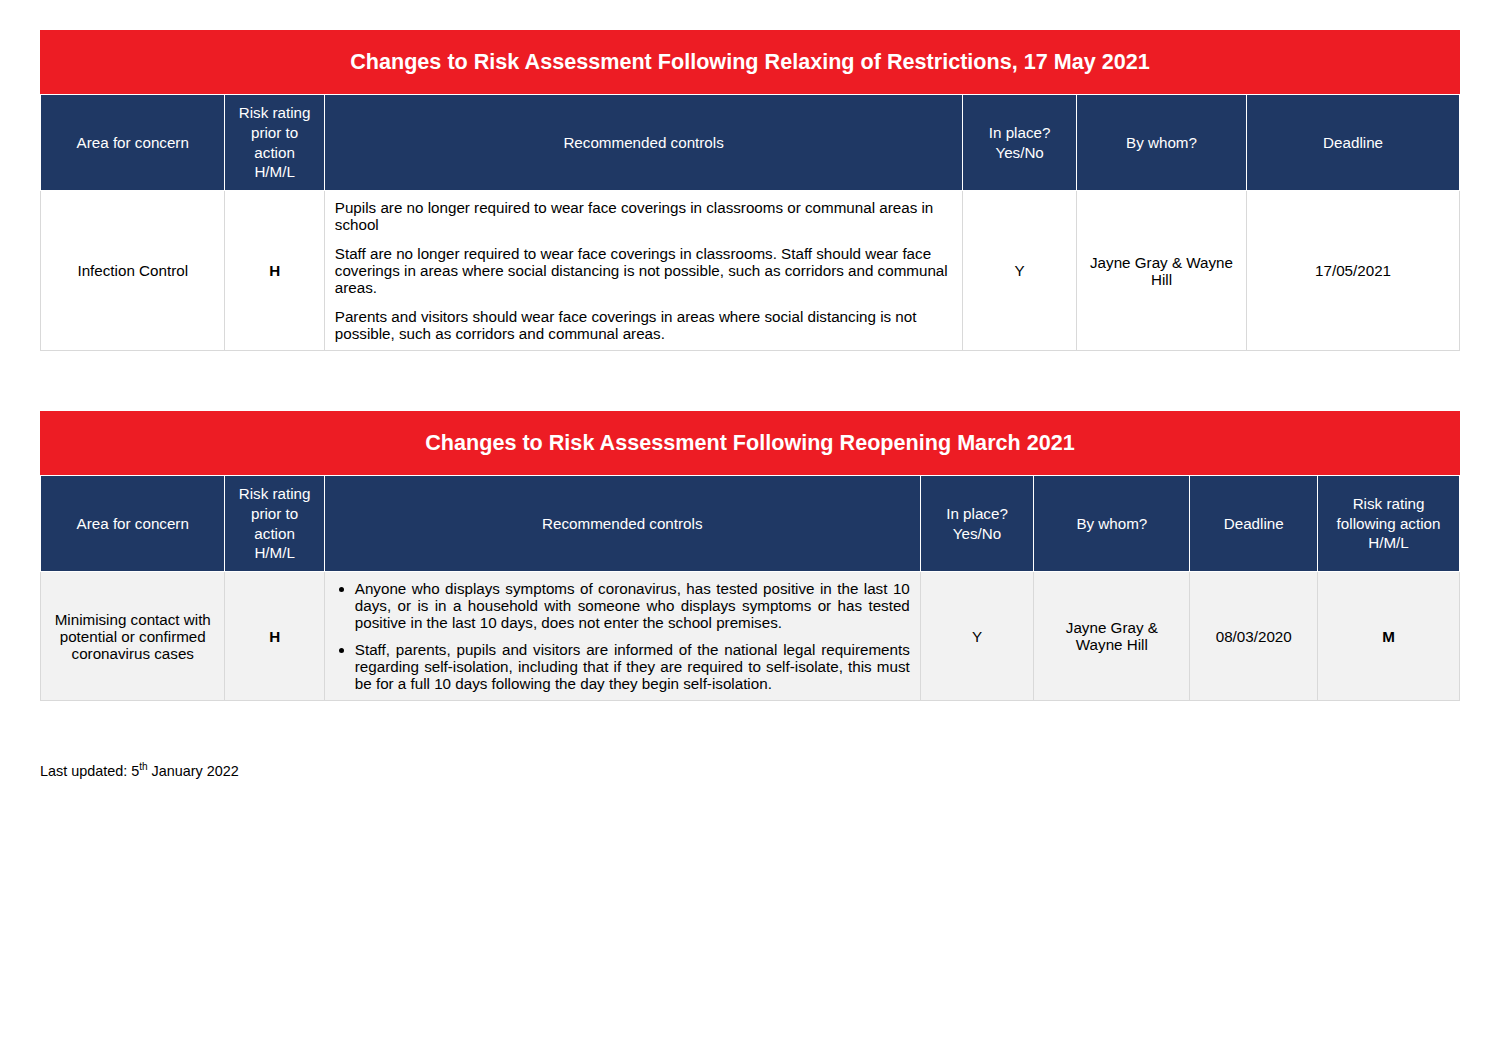Changes to Risk Assessment Following Relaxing of Restrictions, 17 May 2021
| Area for concern | Risk rating prior to action H/M/L | Recommended controls | In place? Yes/No | By whom? | Deadline |
| --- | --- | --- | --- | --- | --- |
| Infection Control | H | Pupils are no longer required to wear face coverings in classrooms or communal areas in school Staff are no longer required to wear face coverings in classrooms. Staff should wear face coverings in areas where social distancing is not possible, such as corridors and communal areas. Parents and visitors should wear face coverings in areas where social distancing is not possible, such as corridors and communal areas. | Y | Jayne Gray & Wayne Hill | 17/05/2021 |
Changes to Risk Assessment Following Reopening March 2021
| Area for concern | Risk rating prior to action H/M/L | Recommended controls | In place? Yes/No | By whom? | Deadline | Risk rating following action H/M/L |
| --- | --- | --- | --- | --- | --- | --- |
| Minimising contact with potential or confirmed coronavirus cases | H | Anyone who displays symptoms of coronavirus, has tested positive in the last 10 days, or is in a household with someone who displays symptoms or has tested positive in the last 10 days, does not enter the school premises. Staff, parents, pupils and visitors are informed of the national legal requirements regarding self-isolation, including that if they are required to self-isolate, this must be for a full 10 days following the day they begin self-isolation. | Y | Jayne Gray & Wayne Hill | 08/03/2020 | M |
Last updated: 5th January 2022